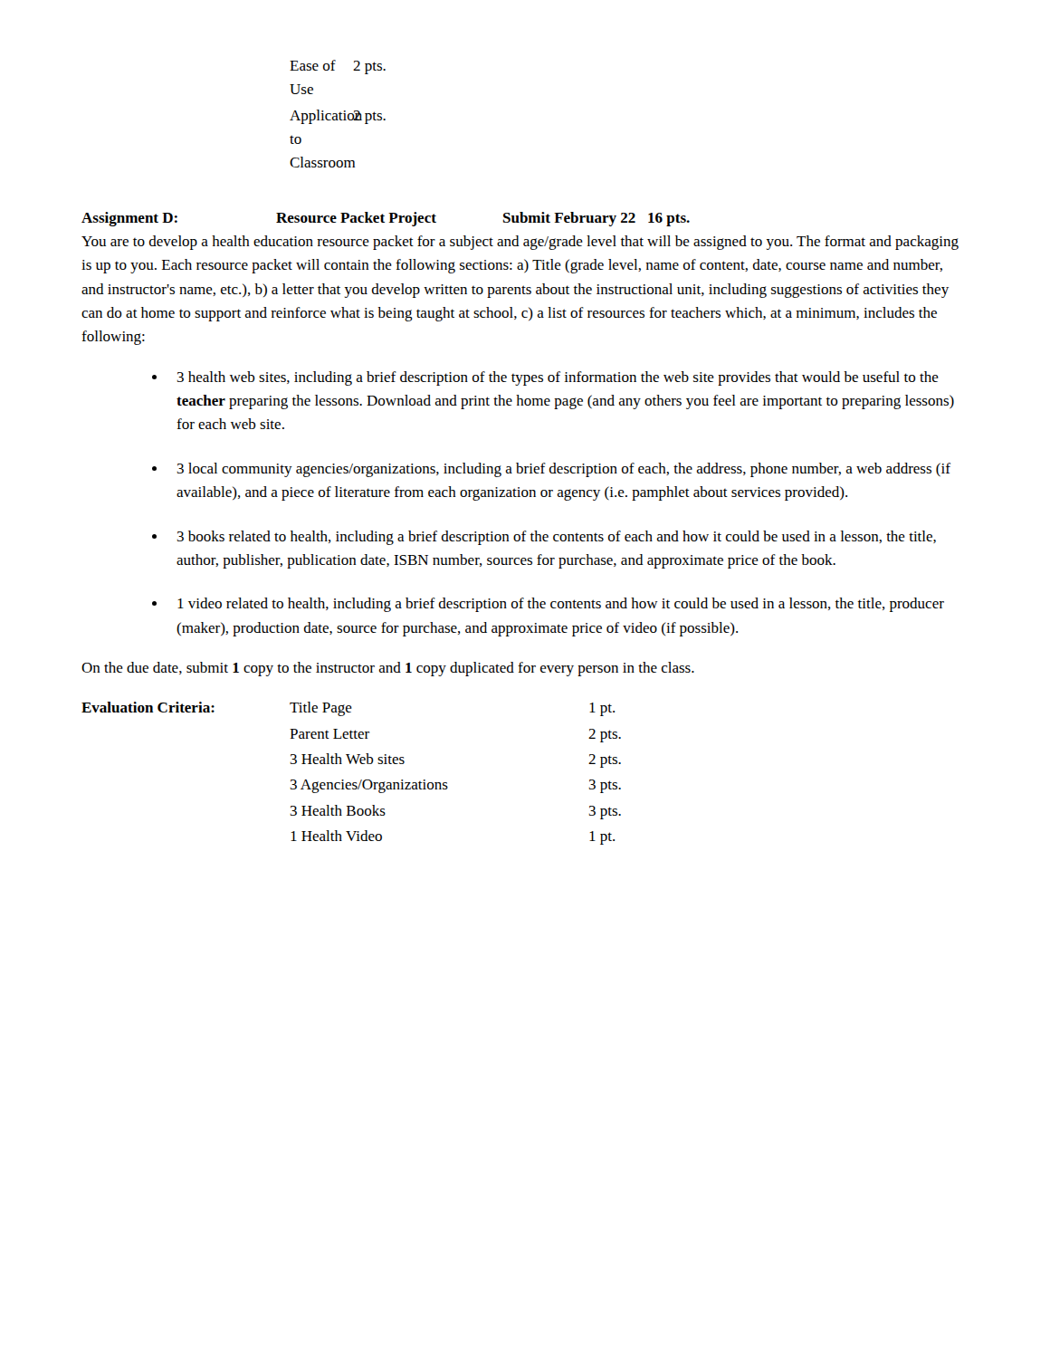Ease of Use
2 pts.
Application to Classroom
2 pts.
Assignment D:
Resource Packet Project
Submit February 22 16 pts.
You are to develop a health education resource packet for a subject and age/grade level that will be assigned to you. The format and packaging is up to you. Each resource packet will contain the following sections: a) Title (grade level, name of content, date, course name and number, and instructor's name, etc.), b) a letter that you develop written to parents about the instructional unit, including suggestions of activities they can do at home to support and reinforce what is being taught at school, c) a list of resources for teachers which, at a minimum, includes the following:
3 health web sites, including a brief description of the types of information the web site provides that would be useful to the teacher preparing the lessons. Download and print the home page (and any others you feel are important to preparing lessons) for each web site.
3 local community agencies/organizations, including a brief description of each, the address, phone number, a web address (if available), and a piece of literature from each organization or agency (i.e. pamphlet about services provided).
3 books related to health, including a brief description of the contents of each and how it could be used in a lesson, the title, author, publisher, publication date, ISBN number, sources for purchase, and approximate price of the book.
1 video related to health, including a brief description of the contents and how it could be used in a lesson, the title, producer (maker), production date, source for purchase, and approximate price of video (if possible).
On the due date, submit 1 copy to the instructor and 1 copy duplicated for every person in the class.
Evaluation Criteria:
Title Page
1 pt.
Parent Letter
2 pts.
3 Health Web sites
2 pts.
3 Agencies/Organizations
3 pts.
3 Health Books
3 pts.
1 Health Video
1 pt.